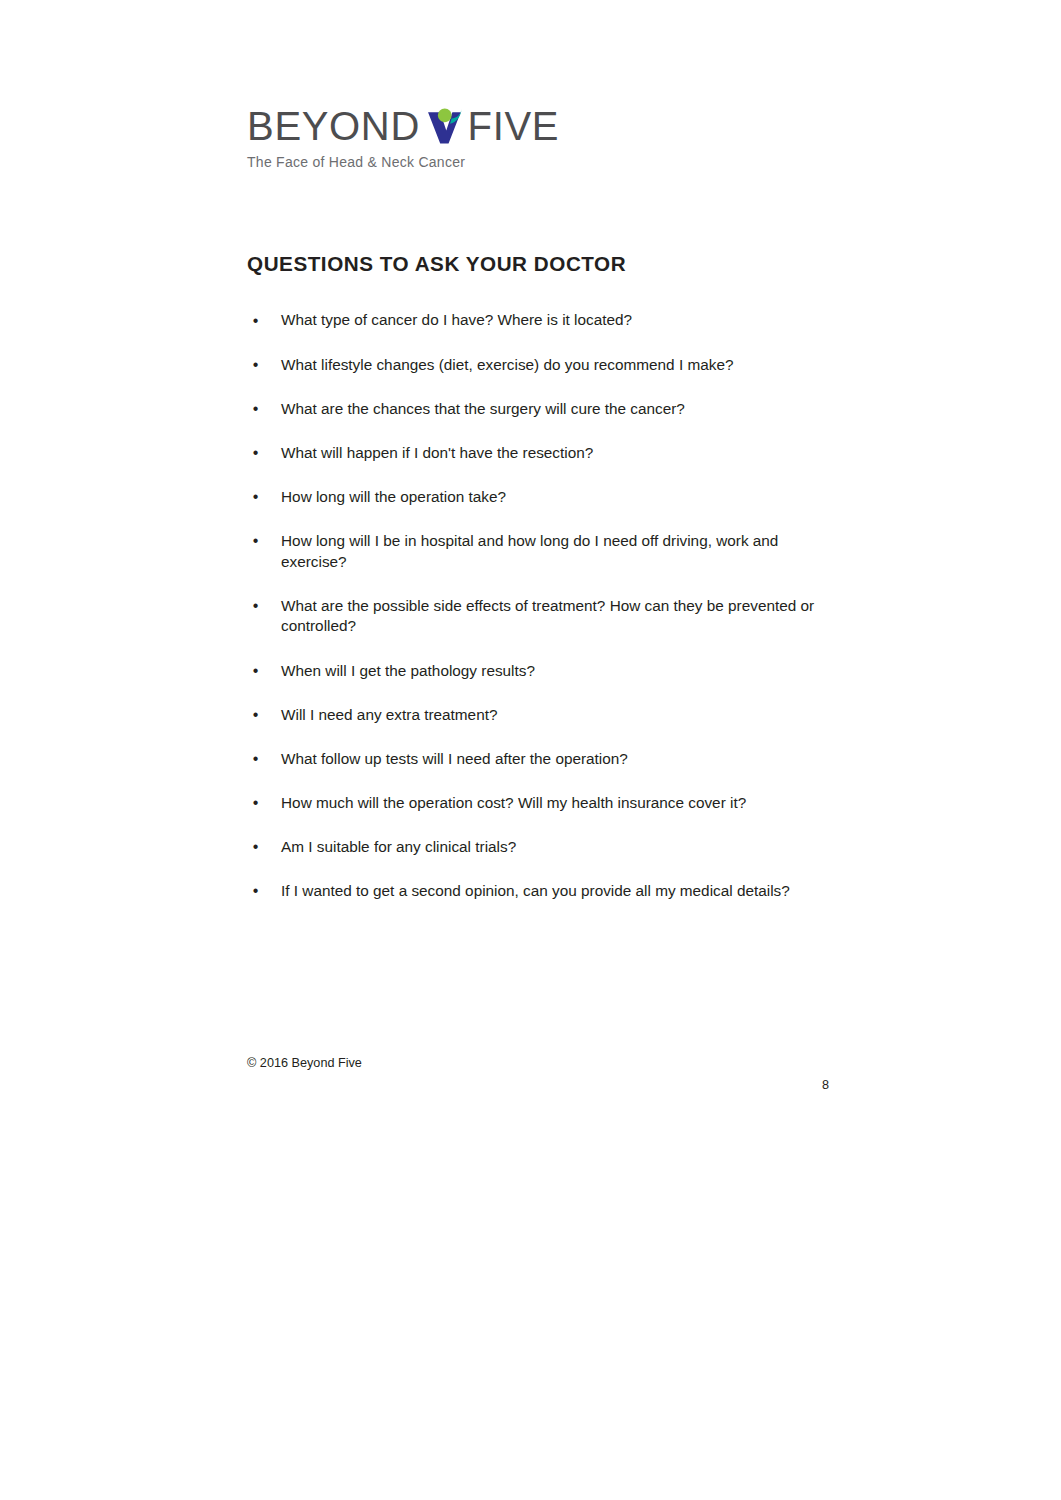BEYOND FIVE
The Face of Head & Neck Cancer
QUESTIONS TO ASK YOUR DOCTOR
What type of cancer do I have? Where is it located?
What lifestyle changes (diet, exercise) do you recommend I make?
What are the chances that the surgery will cure the cancer?
What will happen if I don't have the resection?
How long will the operation take?
How long will I be in hospital and how long do I need off driving, work and exercise?
What are the possible side effects of treatment? How can they be prevented or controlled?
When will I get the pathology results?
Will I need any extra treatment?
What follow up tests will I need after the operation?
How much will the operation cost? Will my health insurance cover it?
Am I suitable for any clinical trials?
If I wanted to get a second opinion, can you provide all my medical details?
© 2016 Beyond Five
8